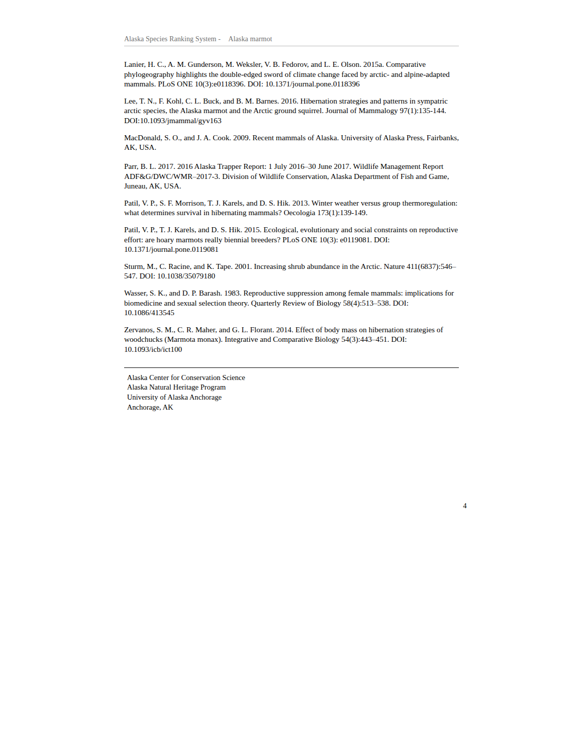Alaska Species Ranking System - Alaska marmot
Lanier, H. C., A. M. Gunderson, M. Weksler, V. B. Fedorov, and L. E. Olson. 2015a. Comparative phylogeography highlights the double-edged sword of climate change faced by arctic- and alpine-adapted mammals. PLoS ONE 10(3):e0118396. DOI: 10.1371/journal.pone.0118396
Lee, T. N., F. Kohl, C. L. Buck, and B. M. Barnes. 2016. Hibernation strategies and patterns in sympatric arctic species, the Alaska marmot and the Arctic ground squirrel. Journal of Mammalogy 97(1):135-144. DOI:10.1093/jmammal/gyv163
MacDonald, S. O., and J. A. Cook. 2009. Recent mammals of Alaska. University of Alaska Press, Fairbanks, AK, USA.
Parr, B. L. 2017. 2016 Alaska Trapper Report: 1 July 2016–30 June 2017. Wildlife Management Report ADF&G/DWC/WMR–2017-3. Division of Wildlife Conservation, Alaska Department of Fish and Game, Juneau, AK, USA.
Patil, V. P., S. F. Morrison, T. J. Karels, and D. S. Hik. 2013. Winter weather versus group thermoregulation: what determines survival in hibernating mammals? Oecologia 173(1):139-149.
Patil, V. P., T. J. Karels, and D. S. Hik. 2015. Ecological, evolutionary and social constraints on reproductive effort: are hoary marmots really biennial breeders? PLoS ONE 10(3): e0119081. DOI: 10.1371/journal.pone.0119081
Sturm, M., C. Racine, and K. Tape. 2001. Increasing shrub abundance in the Arctic. Nature 411(6837):546–547. DOI: 10.1038/35079180
Wasser, S. K., and D. P. Barash. 1983. Reproductive suppression among female mammals: implications for biomedicine and sexual selection theory. Quarterly Review of Biology 58(4):513–538. DOI: 10.1086/413545
Zervanos, S. M., C. R. Maher, and G. L. Florant. 2014. Effect of body mass on hibernation strategies of woodchucks (Marmota monax). Integrative and Comparative Biology 54(3):443–451. DOI: 10.1093/icb/ict100
Alaska Center for Conservation Science
Alaska Natural Heritage Program
University of Alaska Anchorage
Anchorage, AK
4